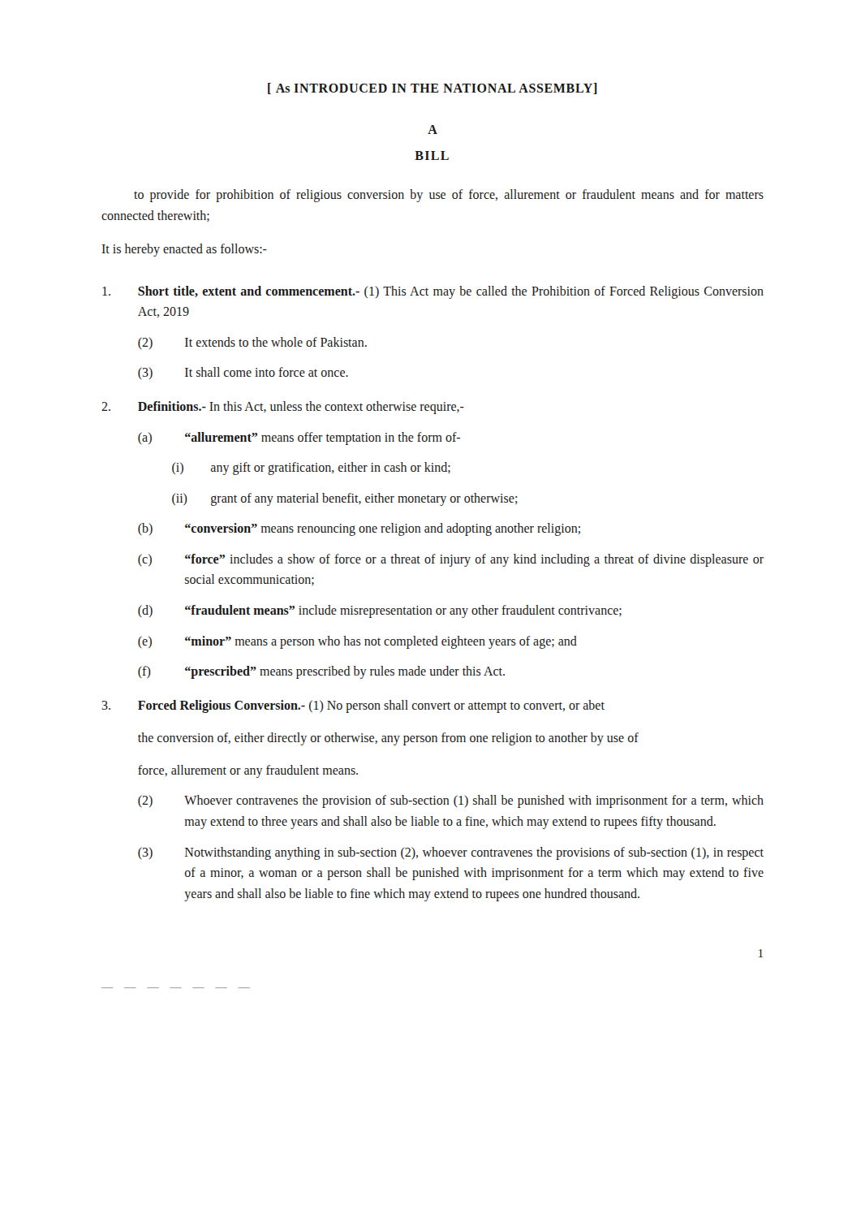[ As INTRODUCED IN THE NATIONAL ASSEMBLY]
A
BILL
to provide for prohibition of religious conversion by use of force, allurement or fraudulent means and for matters connected therewith;
It is hereby enacted as follows:-
1.
Short title, extent and commencement.- (1) This Act may be called the Prohibition of Forced Religious Conversion Act, 2019
(2)
It extends to the whole of Pakistan.
(3)
It shall come into force at once.
2.
Definitions.- In this Act, unless the context otherwise require,-
(a)
“allurement” means offer temptation in the form of-
(i)
any gift or gratification, either in cash or kind;
(ii)
grant of any material benefit, either monetary or otherwise;
(b)
“conversion” means renouncing one religion and adopting another religion;
(c)
“force” includes a show of force or a threat of injury of any kind including a threat of divine displeasure or social excommunication;
(d)
“fraudulent means” include misrepresentation or any other fraudulent contrivance;
(e)
“minor” means a person who has not completed eighteen years of age; and
(f)
“prescribed” means prescribed by rules made under this Act.
3.
Forced Religious Conversion.- (1) No person shall convert or attempt to convert, or abet
the conversion of, either directly or otherwise, any person from one religion to another by use of
force, allurement or any fraudulent means.
(2)
Whoever contravenes the provision of sub-section (1) shall be punished with imprisonment for a term, which may extend to three years and shall also be liable to a fine, which may extend to rupees fifty thousand.
(3)
Notwithstanding anything in sub-section (2), whoever contravenes the provisions of sub-section (1), in respect of a minor, a woman or a person shall be punished with imprisonment for a term which may extend to five years and shall also be liable to fine which may extend to rupees one hundred thousand.
1
— — — — — — —